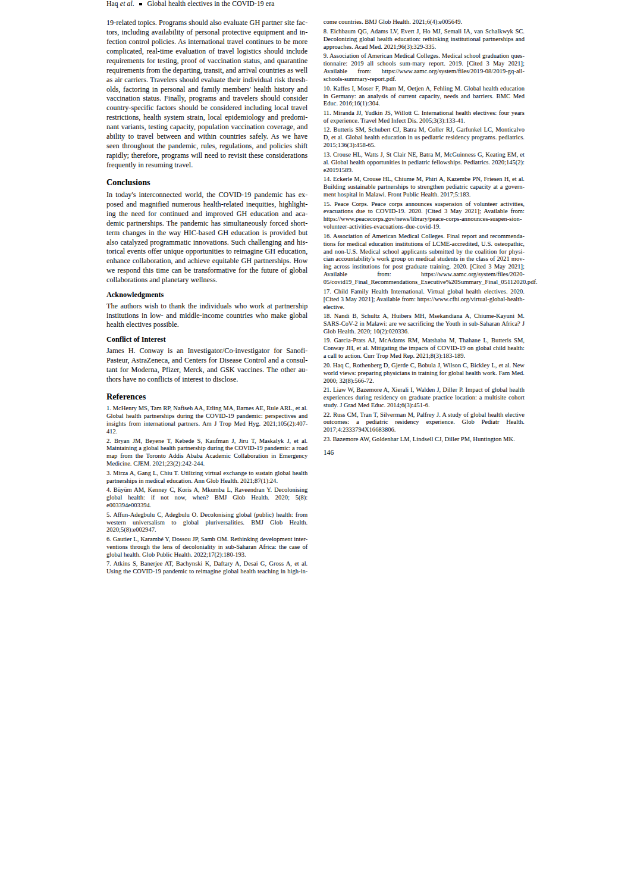Haq et al. Global health electives in the COVID-19 era
19-related topics. Programs should also evaluate GH partner site factors, including availability of personal protective equipment and infection control policies. As international travel continues to be more complicated, real-time evaluation of travel logistics should include requirements for testing, proof of vaccination status, and quarantine requirements from the departing, transit, and arrival countries as well as air carriers. Travelers should evaluate their individual risk thresholds, factoring in personal and family members' health history and vaccination status. Finally, programs and travelers should consider country-specific factors should be considered including local travel restrictions, health system strain, local epidemiology and predominant variants, testing capacity, population vaccination coverage, and ability to travel between and within countries safely. As we have seen throughout the pandemic, rules, regulations, and policies shift rapidly; therefore, programs will need to revisit these considerations frequently in resuming travel.
Conclusions
In today's interconnected world, the COVID-19 pandemic has exposed and magnified numerous health-related inequities, highlighting the need for continued and improved GH education and academic partnerships. The pandemic has simultaneously forced short-term changes in the way HIC-based GH education is provided but also catalyzed programmatic innovations. Such challenging and historical events offer unique opportunities to reimagine GH education, enhance collaboration, and achieve equitable GH partnerships. How we respond this time can be transformative for the future of global collaborations and planetary wellness.
Acknowledgments
The authors wish to thank the individuals who work at partnership institutions in low- and middle-income countries who make global health electives possible.
Conflict of Interest
James H. Conway is an Investigator/Co-investigator for Sanofi-Pasteur, AstraZeneca, and Centers for Disease Control and a consultant for Moderna, Pfizer, Merck, and GSK vaccines. The other authors have no conflicts of interest to disclose.
References
1. McHenry MS, Tam RP, Nafiseh AA, Etling MA, Barnes AE, Rule ARL, et al. Global health partnerships during the COVID-19 pandemic: perspectives and insights from international partners. Am J Trop Med Hyg. 2021;105(2):407-412.
2. Bryan JM, Beyene T, Kebede S, Kaufman J, Jiru T, Maskalyk J, et al. Maintaining a global health partnership during the COVID-19 pandemic: a road map from the Toronto Addis Ababa Academic Collaboration in Emergency Medicine. CJEM. 2021;23(2):242-244.
3. Mirza A, Gang L, Chiu T. Utilizing virtual exchange to sustain global health partnerships in medical education. Ann Glob Health. 2021;87(1):24.
4. Büyüm AM, Kenney C, Koris A, Mkumba L, Raveendran Y. Decolonising global health: if not now, when? BMJ Glob Health. 2020; 5(8): e003394e003394.
5. Affun-Adegbulu C, Adegbulu O. Decolonising global (public) health: from western universalism to global pluriversalities. BMJ Glob Health. 2020;5(8):e002947.
6. Gautier L, Karambé Y, Dossou JP, Samb OM. Rethinking development interventions through the lens of decoloniality in sub-Saharan Africa: the case of global health. Glob Public Health. 2022;17(2):180-193.
7. Atkins S, Banerjee AT, Bachynski K, Daftary A, Desai G, Gross A, et al. Using the COVID-19 pandemic to reimagine global health teaching in high-income countries. BMJ Glob Health. 2021;6(4):e005649.
8. Eichbaum QG, Adams LV, Evert J, Ho MJ, Semali IA, van Schalkwyk SC. Decolonizing global health education: rethinking institutional partnerships and approaches. Acad Med. 2021;96(3):329-335.
9. Association of American Medical Colleges. Medical school graduation questionnaire: 2019 all schools sum-mary report. 2019. [Cited 3 May 2021]; Available from: https://www.aamc.org/system/files/2019-08/2019-gq-all-schools-summary-report.pdf.
10. Kaffes I, Moser F, Pham M, Oetjen A, Fehling M. Global health education in Germany: an analysis of current capacity, needs and barriers. BMC Med Educ. 2016;16(1):304.
11. Miranda JJ, Yudkin JS, Willott C. International health electives: four years of experience. Travel Med Infect Dis. 2005;3(3):133-41.
12. Butteris SM, Schubert CJ, Batra M, Coller RJ, Garfunkel LC, Monticalvo D, et al. Global health education in us pediatric residency programs. pediatrics. 2015;136(3):458-65.
13. Crouse HL, Watts J, St Clair NE, Batra M, McGuinness G, Keating EM, et al. Global health opportunities in pediatric fellowships. Pediatrics. 2020;145(2): e20191589.
14. Eckerle M, Crouse HL, Chiume M, Phiri A, Kazembe PN, Friesen H, et al. Building sustainable partnerships to strengthen pediatric capacity at a government hospital in Malawi. Front Public Health. 2017;5:183.
15. Peace Corps. Peace corps announces suspension of volunteer activities, evacuations due to COVID-19. 2020. [Cited 3 May 2021]; Available from: https://www.peacecorps.gov/news/library/peace-corps-announces-suspen-sion-volunteer-activities-evacuations-due-covid-19.
16. Association of American Medical Colleges. Final report and recommendations for medical education institutions of LCME-accredited, U.S. osteopathic, and non-U.S. Medical school applicants submitted by the coalition for physician accountability's work group on medical students in the class of 2021 moving across institutions for post graduate training. 2020. [Cited 3 May 2021]; Available from: https://www.aamc.org/system/files/2020-05/covid19_Final_Recommendations_Executive%20Summary_Final_05112020.pdf.
17. Child Family Health International. Virtual global health electives. 2020. [Cited 3 May 2021]; Available from: https://www.cfhi.org/virtual-global-health-elective.
18. Nandi B, Schultz A, Huibers MH, Msekandiana A, Chiume-Kayuni M. SARS-CoV-2 in Malawi: are we sacrificing the Youth in sub-Saharan Africa? J Glob Health. 2020; 10(2):020336.
19. Garcia-Prats AJ, McAdams RM, Matshaba M, Thahane L, Butteris SM, Conway JH, et al. Mitigating the impacts of COVID-19 on global child health: a call to action. Curr Trop Med Rep. 2021;8(3):183-189.
20. Haq C, Rothenberg D, Gjerde C, Bobula J, Wilson C, Bickley L, et al. New world views: preparing physicians in training for global health work. Fam Med. 2000; 32(8):566-72.
21. Liaw W, Bazemore A, Xierali I, Walden J, Diller P. Impact of global health experiences during residency on graduate practice location: a multisite cohort study. J Grad Med Educ. 2014;6(3):451-6.
22. Russ CM, Tran T, Silverman M, Palfrey J. A study of global health elective outcomes: a pediatric residency experience. Glob Pediatr Health. 2017;4:2333794X16683806.
23. Bazemore AW, Goldenhar LM, Lindsell CJ, Diller PM, Huntington MK.
146